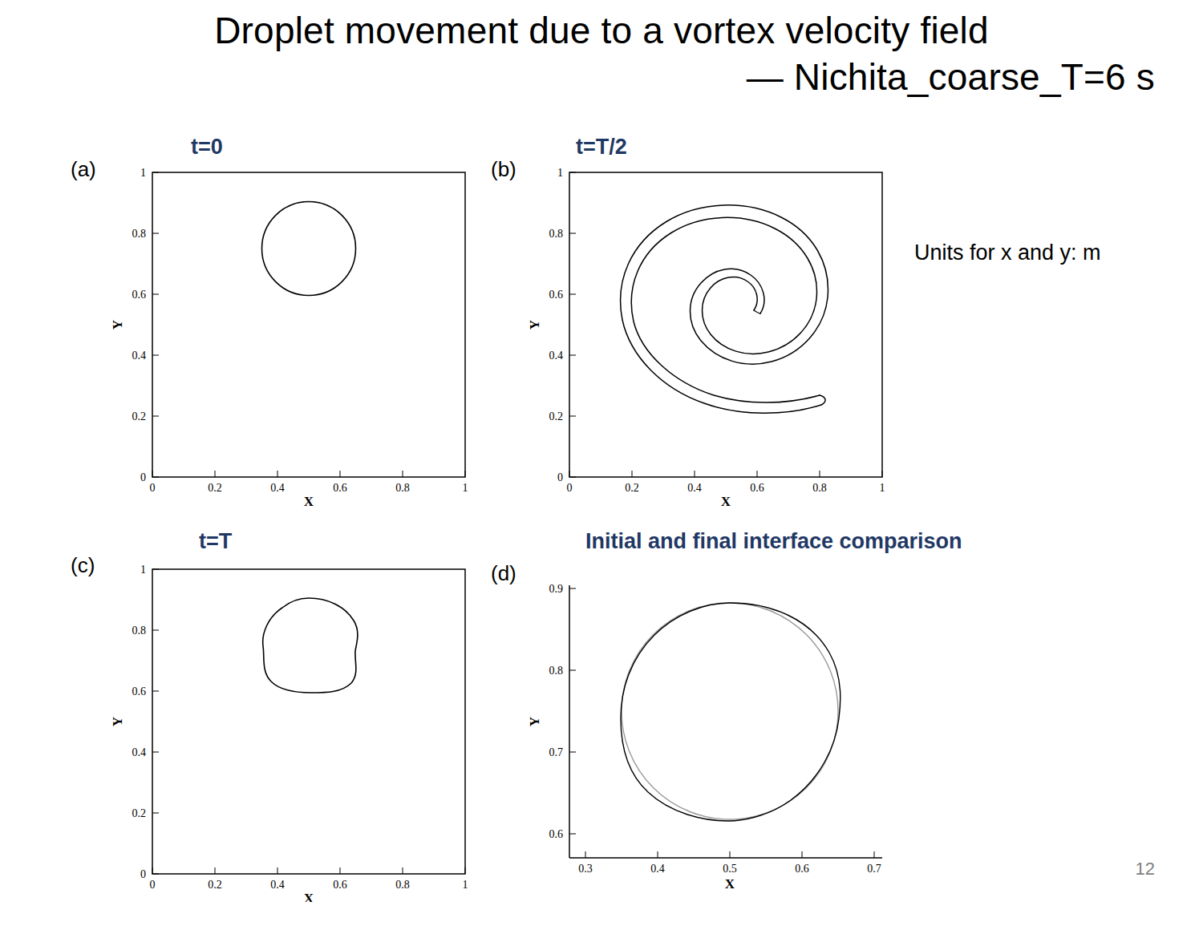Droplet movement due to a vortex velocity field — Nichita_coarse_T=6 s
(a)
(b)
(c)
(d)
t=0
t=T/2
t=T
Initial and final interface comparison
Units for x and y: m
0 0.2 0.4 0.6 0.8 1 0 0.2 0.4 0.6 0.8 1 X Y
0 0.2 0.4 0.6 0.8 1 0 0.2 0.4 0.6 0.8 1 X Y
0 0.2 0.4 0.6 0.8 1 0 0.2 0.4 0.6 0.8 1 X Y
0.3 0.4 0.5 0.6 0.7 0.6 0.7 0.8 0.9 X Y
12